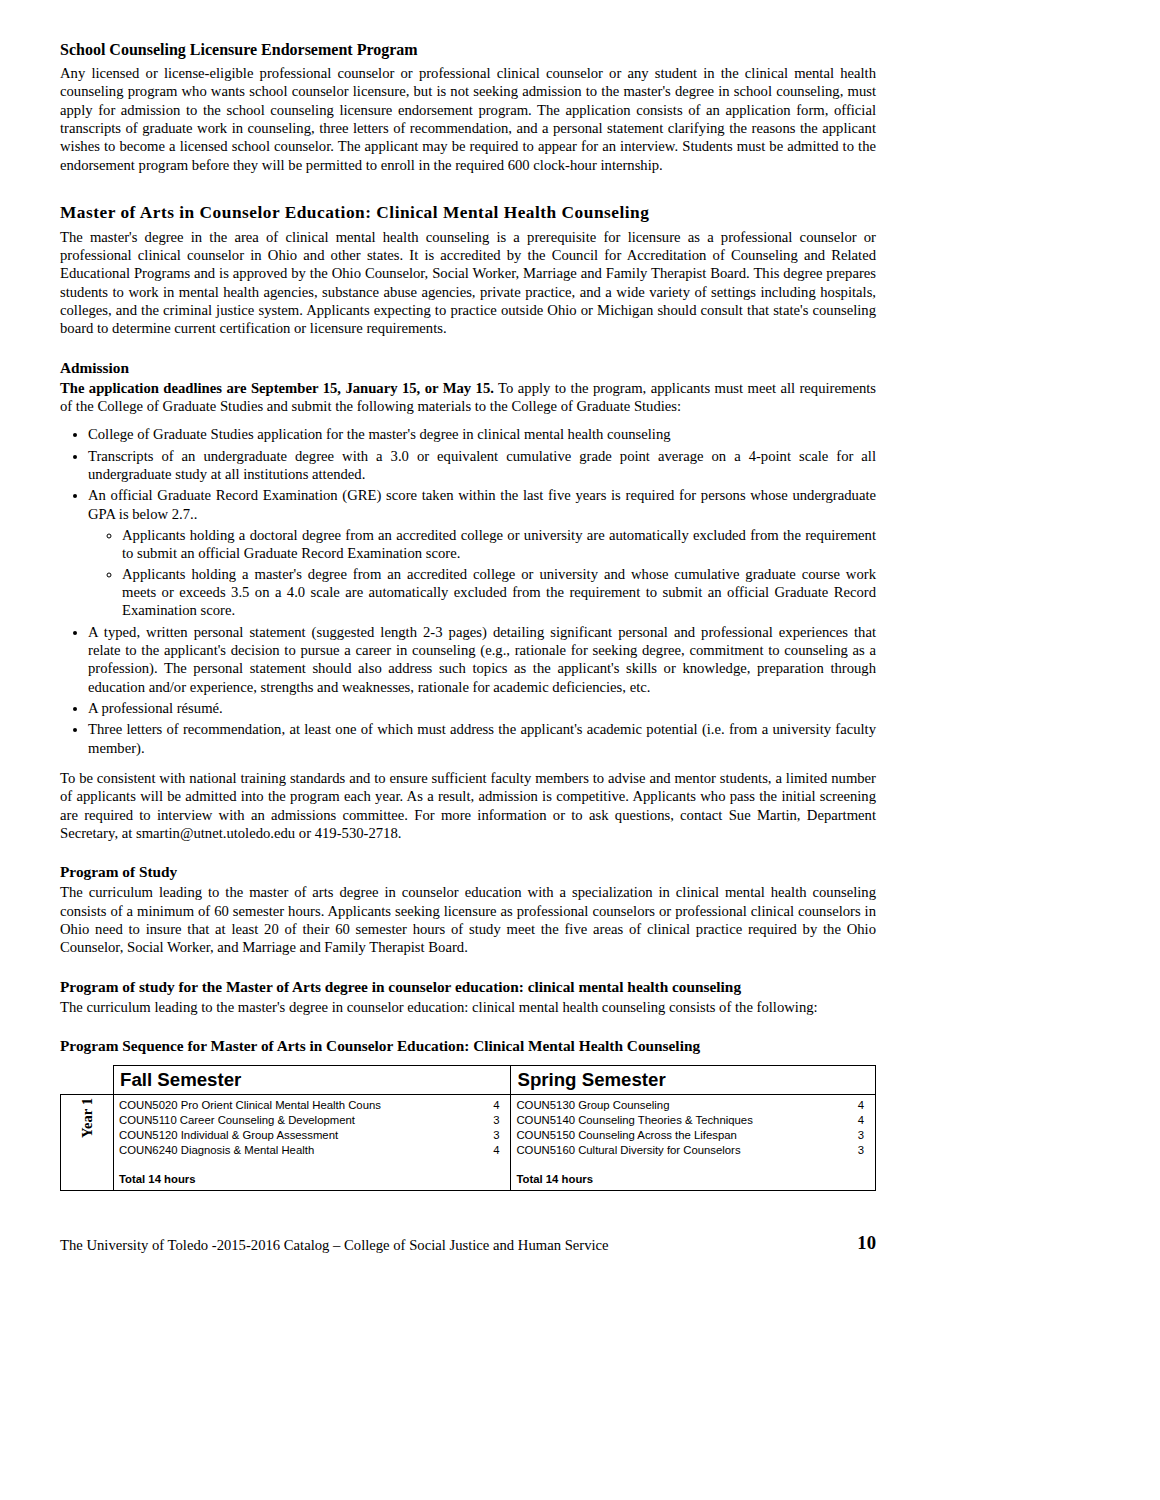School Counseling Licensure Endorsement Program
Any licensed or license-eligible professional counselor or professional clinical counselor or any student in the clinical mental health counseling program who wants school counselor licensure, but is not seeking admission to the master's degree in school counseling, must apply for admission to the school counseling licensure endorsement program. The application consists of an application form, official transcripts of graduate work in counseling, three letters of recommendation, and a personal statement clarifying the reasons the applicant wishes to become a licensed school counselor. The applicant may be required to appear for an interview. Students must be admitted to the endorsement program before they will be permitted to enroll in the required 600 clock-hour internship.
Master of Arts in Counselor Education: Clinical Mental Health Counseling
The master's degree in the area of clinical mental health counseling is a prerequisite for licensure as a professional counselor or professional clinical counselor in Ohio and other states. It is accredited by the Council for Accreditation of Counseling and Related Educational Programs and is approved by the Ohio Counselor, Social Worker, Marriage and Family Therapist Board. This degree prepares students to work in mental health agencies, substance abuse agencies, private practice, and a wide variety of settings including hospitals, colleges, and the criminal justice system. Applicants expecting to practice outside Ohio or Michigan should consult that state's counseling board to determine current certification or licensure requirements.
Admission
The application deadlines are September 15, January 15, or May 15. To apply to the program, applicants must meet all requirements of the College of Graduate Studies and submit the following materials to the College of Graduate Studies:
College of Graduate Studies application for the master's degree in clinical mental health counseling
Transcripts of an undergraduate degree with a 3.0 or equivalent cumulative grade point average on a 4-point scale for all undergraduate study at all institutions attended.
An official Graduate Record Examination (GRE) score taken within the last five years is required for persons whose undergraduate GPA is below 2.7..
Applicants holding a doctoral degree from an accredited college or university are automatically excluded from the requirement to submit an official Graduate Record Examination score.
Applicants holding a master's degree from an accredited college or university and whose cumulative graduate course work meets or exceeds 3.5 on a 4.0 scale are automatically excluded from the requirement to submit an official Graduate Record Examination score.
A typed, written personal statement (suggested length 2-3 pages) detailing significant personal and professional experiences that relate to the applicant's decision to pursue a career in counseling (e.g., rationale for seeking degree, commitment to counseling as a profession). The personal statement should also address such topics as the applicant's skills or knowledge, preparation through education and/or experience, strengths and weaknesses, rationale for academic deficiencies, etc.
A professional résumé.
Three letters of recommendation, at least one of which must address the applicant's academic potential (i.e. from a university faculty member).
To be consistent with national training standards and to ensure sufficient faculty members to advise and mentor students, a limited number of applicants will be admitted into the program each year. As a result, admission is competitive. Applicants who pass the initial screening are required to interview with an admissions committee. For more information or to ask questions, contact Sue Martin, Department Secretary, at smartin@utnet.utoledo.edu or 419-530-2718.
Program of Study
The curriculum leading to the master of arts degree in counselor education with a specialization in clinical mental health counseling consists of a minimum of 60 semester hours. Applicants seeking licensure as professional counselors or professional clinical counselors in Ohio need to insure that at least 20 of their 60 semester hours of study meet the five areas of clinical practice required by the Ohio Counselor, Social Worker, and Marriage and Family Therapist Board.
Program of study for the Master of Arts degree in counselor education: clinical mental health counseling
The curriculum leading to the master's degree in counselor education: clinical mental health counseling consists of the following:
Program Sequence for Master of Arts in Counselor Education: Clinical Mental Health Counseling
| | Fall Semester | Spring Semester |
| --- | --- | --- |
| Year 1 | / COUN5020 Pro Orient Clinical Mental Health Couns / 4 / / COUN5110 Career Counseling & Development / 3 / / COUN5120 Individual & Group Assessment / 3 / / COUN6240 Diagnosis & Mental Health / 4 / Total 14 hours | / COUN5130 Group Counseling / 4 / / COUN5140 Counseling Theories & Techniques / 4 / / COUN5150 Counseling Across the Lifespan / 3 / / COUN5160 Cultural Diversity for Counselors / 3 / Total 14 hours |
The University of Toledo -2015-2016 Catalog – College of Social Justice and Human Service
10